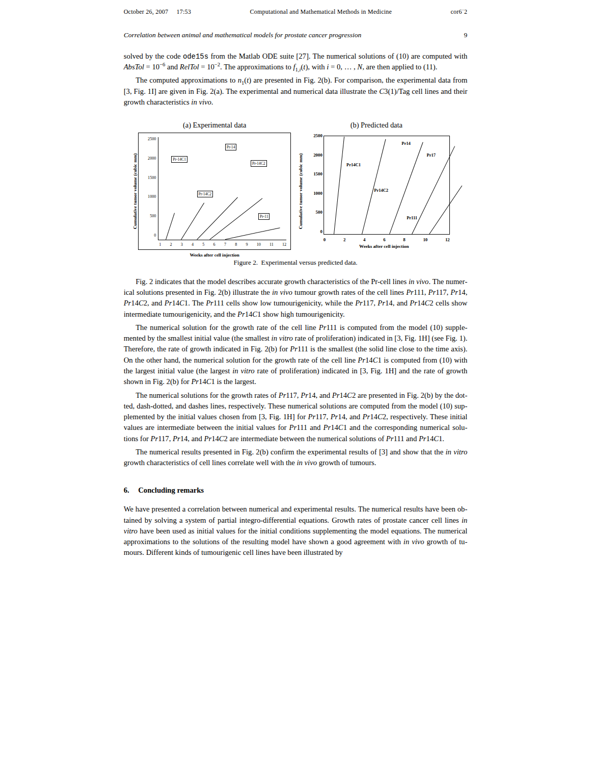October 26, 2007 17:53 Computational and Mathematical Methods in Medicine cor6˙2
Correlation between animal and mathematical models for prostate cancer progression 9
solved by the code ode15s from the Matlab ODE suite [27]. The numerical solutions of (10) are computed with AbsTol = 10−6 and RelTol = 10−2. The approximations to f1,i(t), with i = 0, … , N, are then applied to (11).
The computed approximations to n1(t) are presented in Fig. 2(b). For comparison, the experimental data from [3, Fig. 1I] are given in Fig. 2(a). The experimental and numerical data illustrate the C3(1)/Tag cell lines and their growth characteristics in vivo.
(a) Experimental data
Cumulative tumor volume (cubic mm)
25002000150010005000
Pr-14C1
Pr-14
Pr-14C2
Pr-14C2
Pr-11
123456789101112
Weeks after cell injection
(b) Predicted data
Cumulative tumor volume (cubic mm)
25002000150010005000
Pr14
Pr17
Pr14C1
Pr14C2
Pr111
024681012
Weeks after cell injection
Figure 2. Experimental versus predicted data.
Fig. 2 indicates that the model describes accurate growth characteristics of the Pr-cell lines in vivo. The numerical solutions presented in Fig. 2(b) illustrate the in vivo tumour growth rates of the cell lines Pr111, Pr117, Pr14, Pr14C2, and Pr14C1. The Pr111 cells show low tumourigenicity, while the Pr117, Pr14, and Pr14C2 cells show intermediate tumourigenicity, and the Pr14C1 show high tumourigenicity.
The numerical solution for the growth rate of the cell line Pr111 is computed from the model (10) supplemented by the smallest initial value (the smallest in vitro rate of proliferation) indicated in [3, Fig. 1H] (see Fig. 1). Therefore, the rate of growth indicated in Fig. 2(b) for Pr111 is the smallest (the solid line close to the time axis). On the other hand, the numerical solution for the growth rate of the cell line Pr14C1 is computed from (10) with the largest initial value (the largest in vitro rate of proliferation) indicated in [3, Fig. 1H] and the rate of growth shown in Fig. 2(b) for Pr14C1 is the largest.
The numerical solutions for the growth rates of Pr117, Pr14, and Pr14C2 are presented in Fig. 2(b) by the dotted, dash-dotted, and dashes lines, respectively. These numerical solutions are computed from the model (10) supplemented by the initial values chosen from [3, Fig. 1H] for Pr117, Pr14, and Pr14C2, respectively. These initial values are intermediate between the initial values for Pr111 and Pr14C1 and the corresponding numerical solutions for Pr117, Pr14, and Pr14C2 are intermediate between the numerical solutions of Pr111 and Pr14C1.
The numerical results presented in Fig. 2(b) confirm the experimental results of [3] and show that the in vitro growth characteristics of cell lines correlate well with the in vivo growth of tumours.
6. Concluding remarks
We have presented a correlation between numerical and experimental results. The numerical results have been obtained by solving a system of partial integro-differential equations. Growth rates of prostate cancer cell lines in vitro have been used as initial values for the initial conditions supplementing the model equations. The numerical approximations to the solutions of the resulting model have shown a good agreement with in vivo growth of tumours. Different kinds of tumourigenic cell lines have been illustrated by